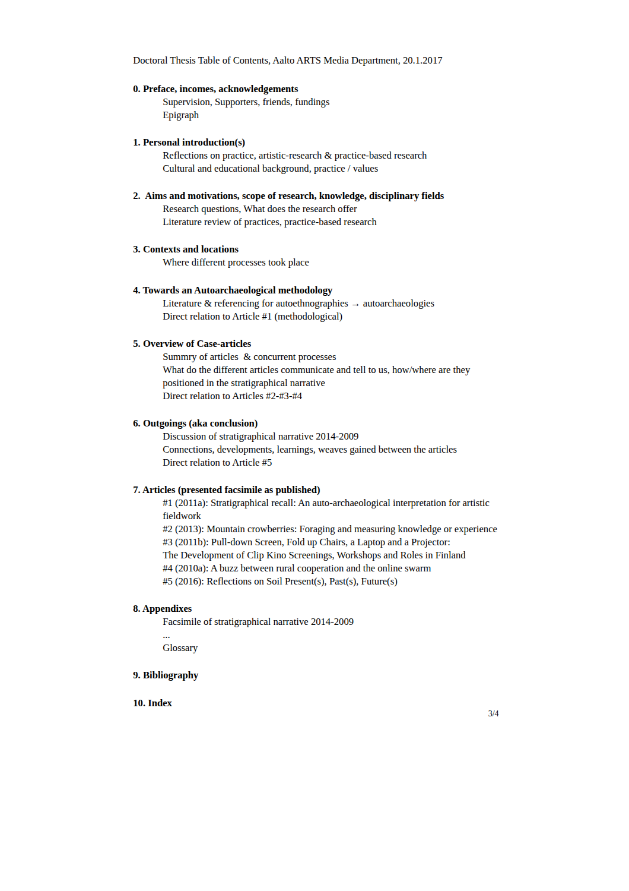Doctoral Thesis Table of Contents, Aalto ARTS Media Department, 20.1.2017
0. Preface, incomes, acknowledgements
Supervision, Supporters, friends, fundings
Epigraph
1. Personal introduction(s)
Reflections on practice, artistic-research & practice-based research
Cultural and educational background, practice / values
2. Aims and motivations, scope of research, knowledge, disciplinary fields
Research questions, What does the research offer
Literature review of practices, practice-based research
3. Contexts and locations
Where different processes took place
4. Towards an Autoarchaeological methodology
Literature & referencing for autoethnographies → autoarchaeologies
Direct relation to Article #1 (methodological)
5. Overview of Case-articles
Summry of articles & concurrent processes
What do the different articles communicate and tell to us, how/where are they positioned in the stratigraphical narrative
Direct relation to Articles #2-#3-#4
6. Outgoings (aka conclusion)
Discussion of stratigraphical narrative 2014-2009
Connections, developments, learnings, weaves gained between the articles
Direct relation to Article #5
7. Articles (presented facsimile as published)
#1 (2011a): Stratigraphical recall: An auto-archaeological interpretation for artistic fieldwork
#2 (2013): Mountain crowberries: Foraging and measuring knowledge or experience
#3 (2011b): Pull-down Screen, Fold up Chairs, a Laptop and a Projector:
The Development of Clip Kino Screenings, Workshops and Roles in Finland
#4 (2010a): A buzz between rural cooperation and the online swarm
#5 (2016): Reflections on Soil Present(s), Past(s), Future(s)
8. Appendixes
Facsimile of stratigraphical narrative 2014-2009
...
Glossary
9. Bibliography
10. Index
3/4